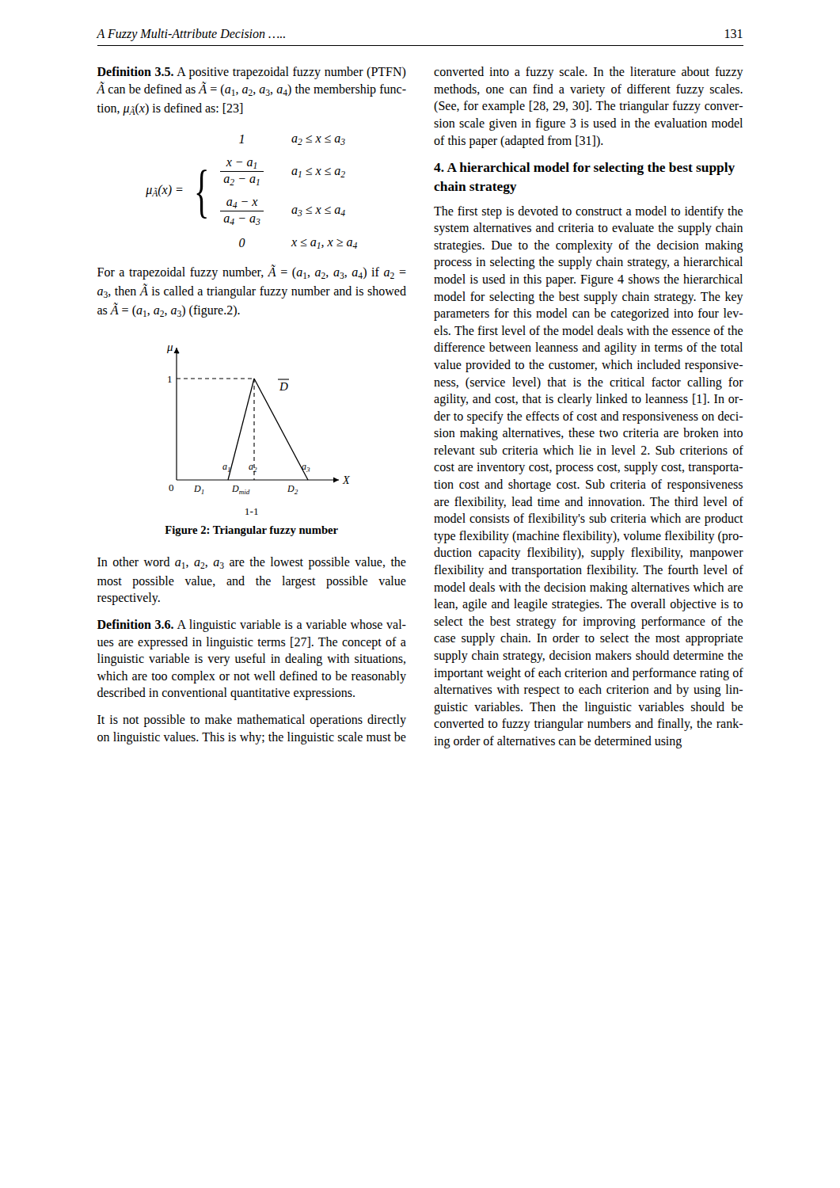A Fuzzy Multi-Attribute Decision ….. 131
Definition 3.5. A positive trapezoidal fuzzy number (PTFN) Ã can be defined as Ã = (a1, a2, a3, a4) the membership function, μÃ(x) is defined as: [23]
μÃ(x) = { 1 a2 ≤ x ≤ a3 x − a1 a2 − a1 a1 ≤ x ≤ a2 a4 − x a4 − a3 a3 ≤ x ≤ a4 0 x ≤ a1, x ≥ a4
For a trapezoidal fuzzy number, Ã = (a1, a2, a3, a4) if a2 = a3, then Ã is called a triangular fuzzy number and is showed as Ã = (a1, a2, a3) (figure.2).
μ ᵃ X 0 1 D a1 a2 a3 D1 Dmid D2
1-1
Figure 2: Triangular fuzzy number
In other word a1, a2, a3 are the lowest possible value, the most possible value, and the largest possible value respectively.
Definition 3.6. A linguistic variable is a variable whose values are expressed in linguistic terms [27]. The concept of a linguistic variable is very useful in dealing with situations, which are too complex or not well defined to be reasonably described in conventional quantitative expressions.
It is not possible to make mathematical operations directly on linguistic values. This is why; the linguistic scale must be converted into a fuzzy scale. In the literature about fuzzy methods, one can find a variety of different fuzzy scales. (See, for example [28, 29, 30]. The triangular fuzzy conversion scale given in figure 3 is used in the evaluation model of this paper (adapted from [31]).
4. A hierarchical model for selecting the best supply chain strategy
The first step is devoted to construct a model to identify the system alternatives and criteria to evaluate the supply chain strategies. Due to the complexity of the decision making process in selecting the supply chain strategy, a hierarchical model is used in this paper. Figure 4 shows the hierarchical model for selecting the best supply chain strategy. The key parameters for this model can be categorized into four levels. The first level of the model deals with the essence of the difference between leanness and agility in terms of the total value provided to the customer, which included responsiveness, (service level) that is the critical factor calling for agility, and cost, that is clearly linked to leanness [1]. In order to specify the effects of cost and responsiveness on decision making alternatives, these two criteria are broken into relevant sub criteria which lie in level 2. Sub criterions of cost are inventory cost, process cost, supply cost, transportation cost and shortage cost. Sub criteria of responsiveness are flexibility, lead time and innovation. The third level of model consists of flexibility's sub criteria which are product type flexibility (machine flexibility), volume flexibility (production capacity flexibility), supply flexibility, manpower flexibility and transportation flexibility. The fourth level of model deals with the decision making alternatives which are lean, agile and leagile strategies. The overall objective is to select the best strategy for improving performance of the case supply chain. In order to select the most appropriate supply chain strategy, decision makers should determine the important weight of each criterion and performance rating of alternatives with respect to each criterion and by using linguistic variables. Then the linguistic variables should be converted to fuzzy triangular numbers and finally, the ranking order of alternatives can be determined using